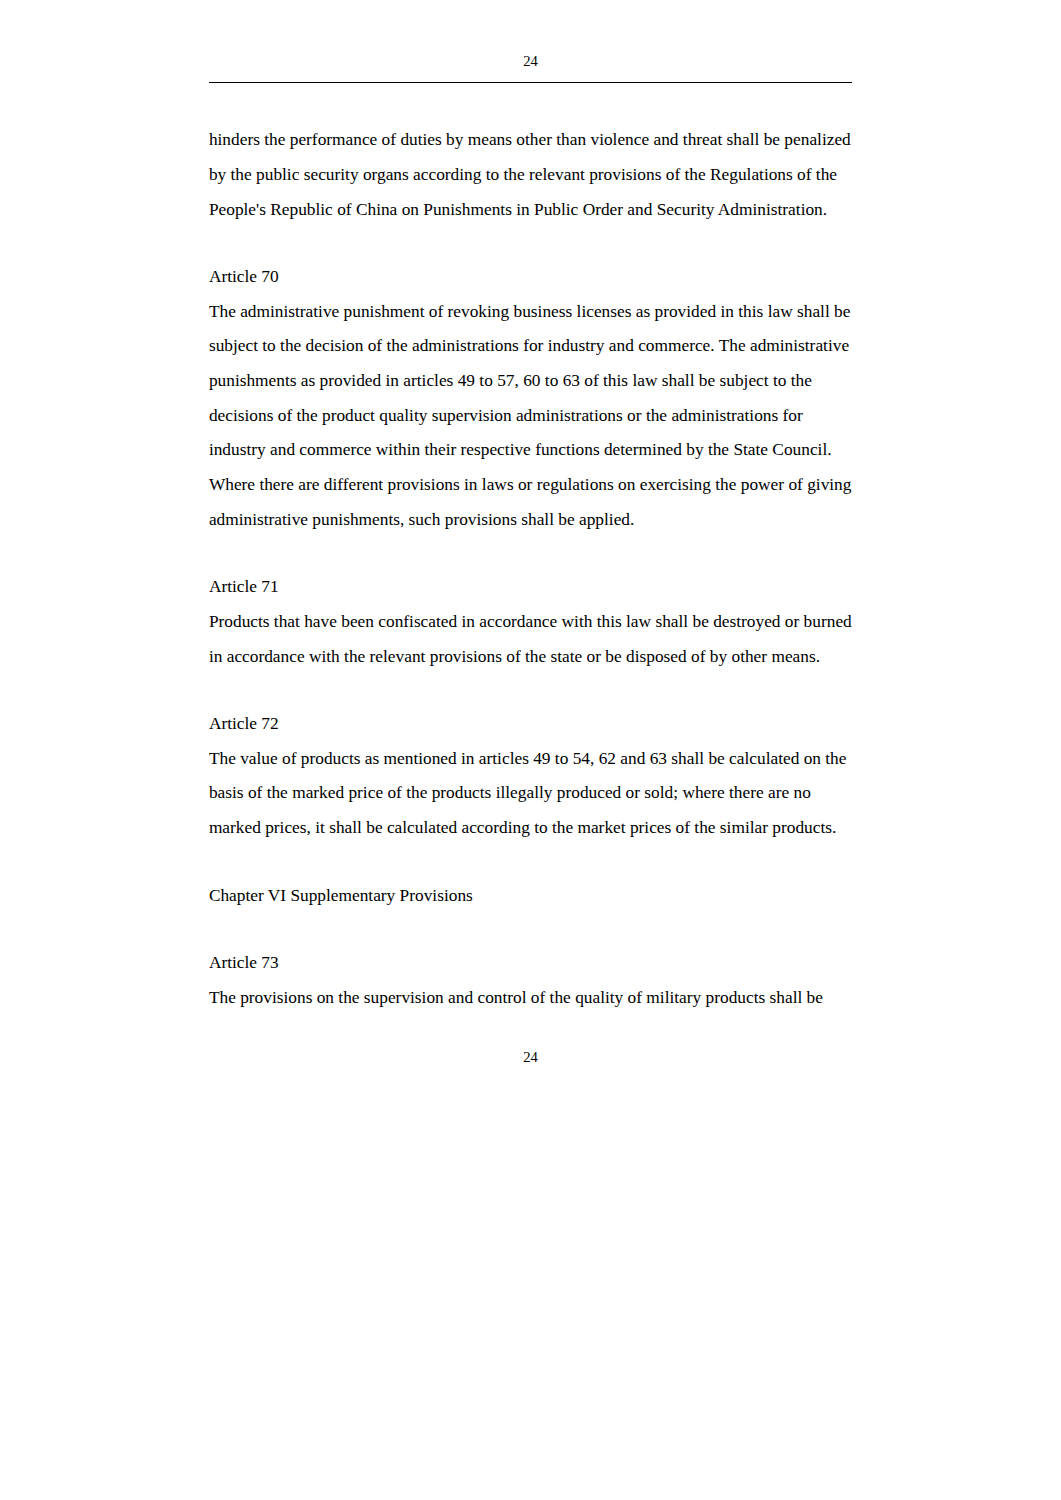24
hinders the performance of duties by means other than violence and threat shall be penalized by the public security organs according to the relevant provisions of the Regulations of the People's Republic of China on Punishments in Public Order and Security Administration.
Article 70
The administrative punishment of revoking business licenses as provided in this law shall be subject to the decision of the administrations for industry and commerce. The administrative punishments as provided in articles 49 to 57, 60 to 63 of this law shall be subject to the decisions of the product quality supervision administrations or the administrations for industry and commerce within their respective functions determined by the State Council. Where there are different provisions in laws or regulations on exercising the power of giving administrative punishments, such provisions shall be applied.
Article 71
Products that have been confiscated in accordance with this law shall be destroyed or burned in accordance with the relevant provisions of the state or be disposed of by other means.
Article 72
The value of products as mentioned in articles 49 to 54, 62 and 63 shall be calculated on the basis of the marked price of the products illegally produced or sold; where there are no marked prices, it shall be calculated according to the market prices of the similar products.
Chapter VI Supplementary Provisions
Article 73
The provisions on the supervision and control of the quality of military products shall be
24